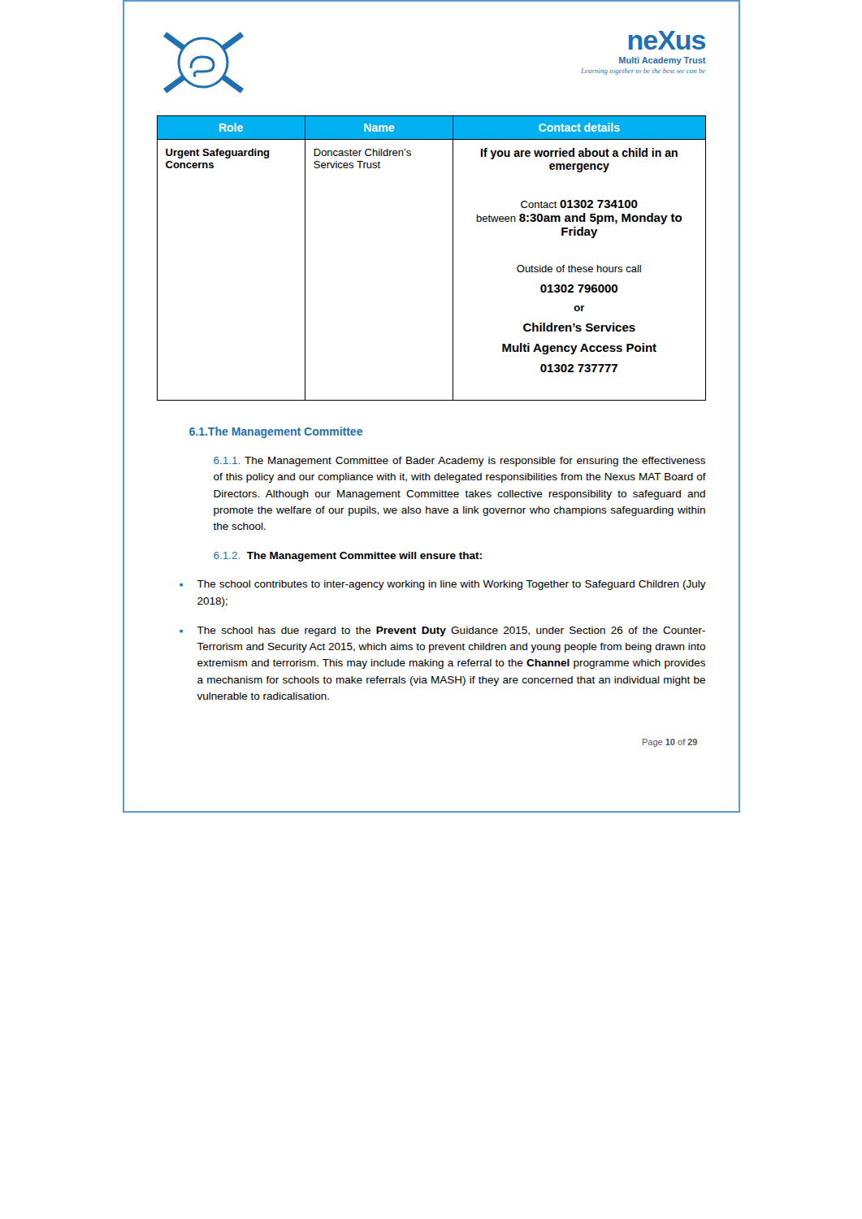neXus
Multi Academy Trust
Learning together to be the best we can be
| Role | Name | Contact details |
| --- | --- | --- |
| Urgent Safeguarding Concerns | Doncaster Children’s Services Trust | If you are worried about a child in an emergency Contact 01302 734100 between 8:30am and 5pm, Monday to Friday Outside of these hours call 01302 796000 or Children’s Services Multi Agency Access Point 01302 737777 |
6.1. The Management Committee
6.1.1. The Management Committee of Bader Academy is responsible for ensuring the effectiveness of this policy and our compliance with it, with delegated responsibilities from the Nexus MAT Board of Directors. Although our Management Committee takes collective responsibility to safeguard and promote the welfare of our pupils, we also have a link governor who champions safeguarding within the school.
6.1.2. The Management Committee will ensure that:
The school contributes to inter-agency working in line with Working Together to Safeguard Children (July 2018);
The school has due regard to the Prevent Duty Guidance 2015, under Section 26 of the Counter-Terrorism and Security Act 2015, which aims to prevent children and young people from being drawn into extremism and terrorism. This may include making a referral to the Channel programme which provides a mechanism for schools to make referrals (via MASH) if they are concerned that an individual might be vulnerable to radicalisation.
Page 10 of 29